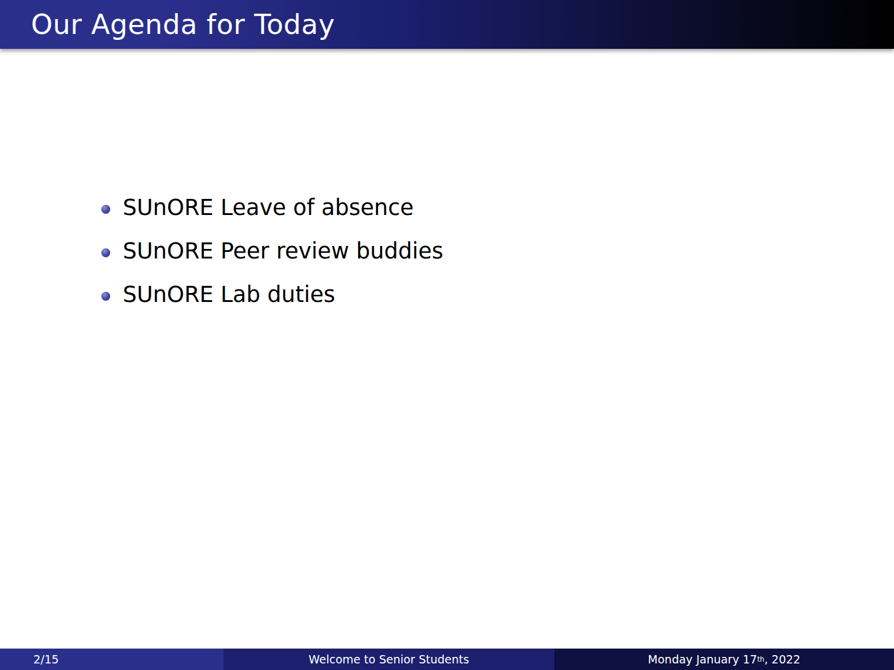Our Agenda for Today
SUnORE Leave of absence
SUnORE Peer review buddies
SUnORE Lab duties
2/15
Welcome to Senior Students
Monday January 17th, 2022